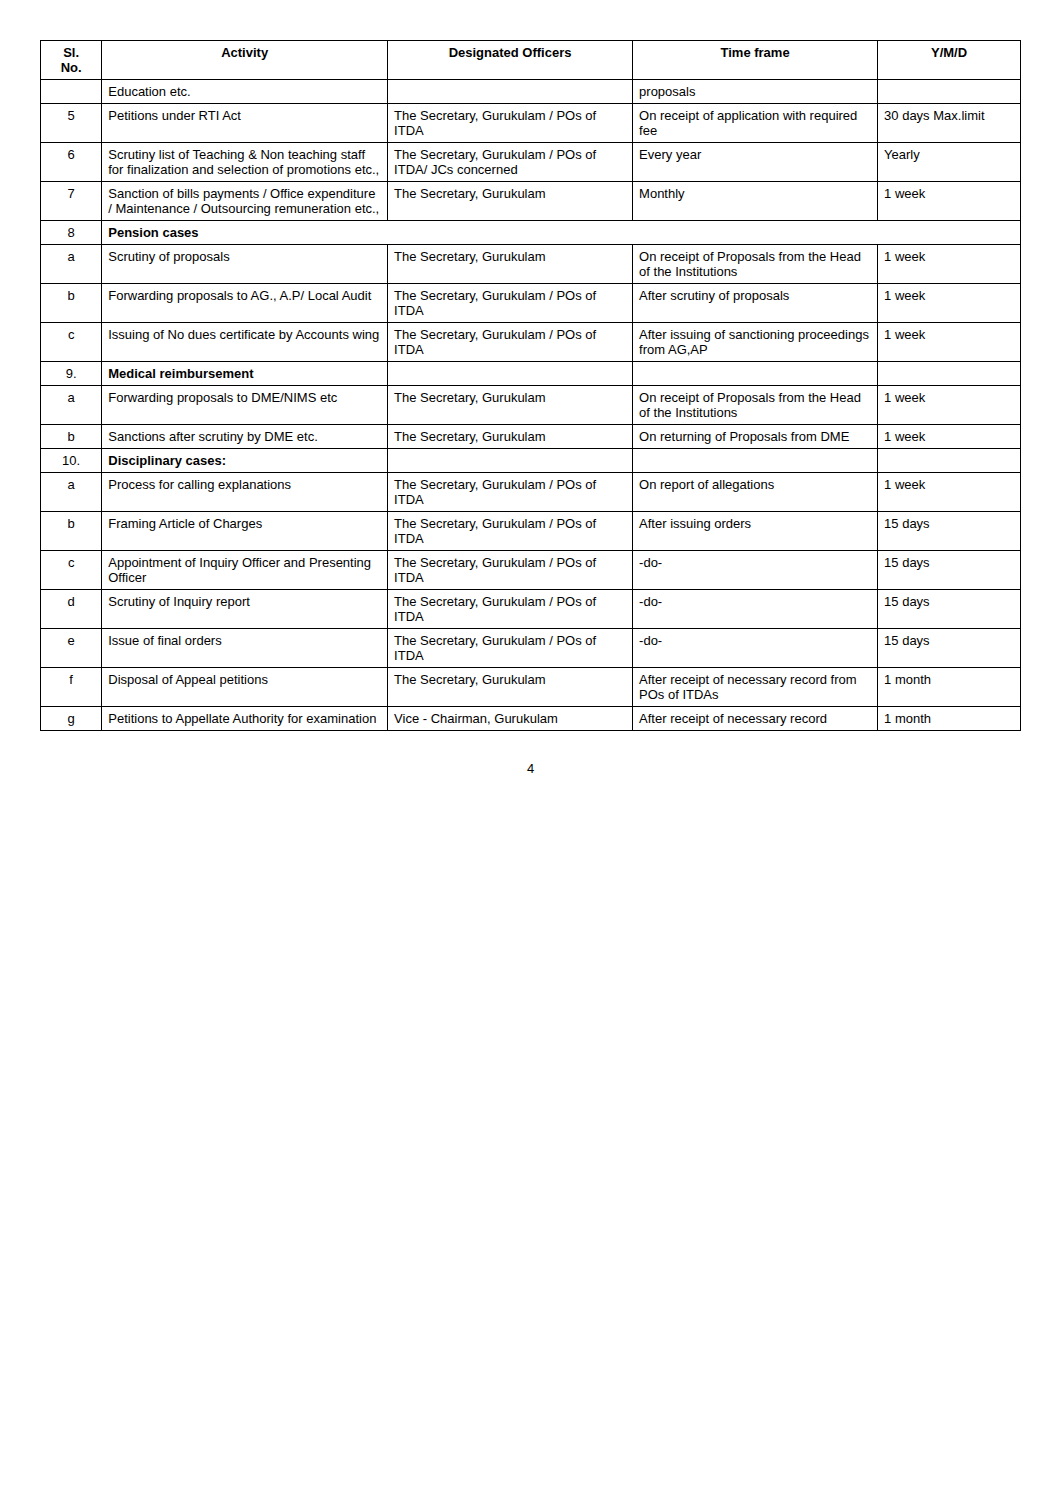| Sl. No. | Activity | Designated Officers | Time frame | Y/M/D |
| --- | --- | --- | --- | --- |
| | Education etc. | | proposals | |
| 5 | Petitions under RTI Act | The Secretary, Gurukulam / POs of ITDA | On receipt of application with required fee | 30 days Max.limit |
| 6 | Scrutiny list of Teaching & Non teaching staff for finalization and selection of promotions etc., | The Secretary, Gurukulam / POs of ITDA/ JCs concerned | Every year | Yearly |
| 7 | Sanction of bills payments / Office expenditure / Maintenance / Outsourcing remuneration etc., | The Secretary, Gurukulam | Monthly | 1 week |
| 8 | Pension cases |
| a | Scrutiny of proposals | The Secretary, Gurukulam | On receipt of Proposals from the Head of the Institutions | 1 week |
| b | Forwarding proposals to AG., A.P/ Local Audit | The Secretary, Gurukulam / POs of ITDA | After scrutiny of proposals | 1 week |
| c | Issuing of No dues certificate by Accounts wing | The Secretary, Gurukulam / POs of ITDA | After issuing of sanctioning proceedings from AG,AP | 1 week |
| 9. | Medical reimbursement | | | |
| a | Forwarding proposals to DME/NIMS etc | The Secretary, Gurukulam | On receipt of Proposals from the Head of the Institutions | 1 week |
| b | Sanctions after scrutiny by DME etc. | The Secretary, Gurukulam | On returning of Proposals from DME | 1 week |
| 10. | Disciplinary cases: | | | |
| a | Process for calling explanations | The Secretary, Gurukulam / POs of ITDA | On report of allegations | 1 week |
| b | Framing Article of Charges | The Secretary, Gurukulam / POs of ITDA | After issuing orders | 15 days |
| c | Appointment of Inquiry Officer and Presenting Officer | The Secretary, Gurukulam / POs of ITDA | -do- | 15 days |
| d | Scrutiny of Inquiry report | The Secretary, Gurukulam / POs of ITDA | -do- | 15 days |
| e | Issue of final orders | The Secretary, Gurukulam / POs of ITDA | -do- | 15 days |
| f | Disposal of Appeal petitions | The Secretary, Gurukulam | After receipt of necessary record from POs of ITDAs | 1 month |
| g | Petitions to Appellate Authority for examination | Vice - Chairman, Gurukulam | After receipt of necessary record | 1 month |
4